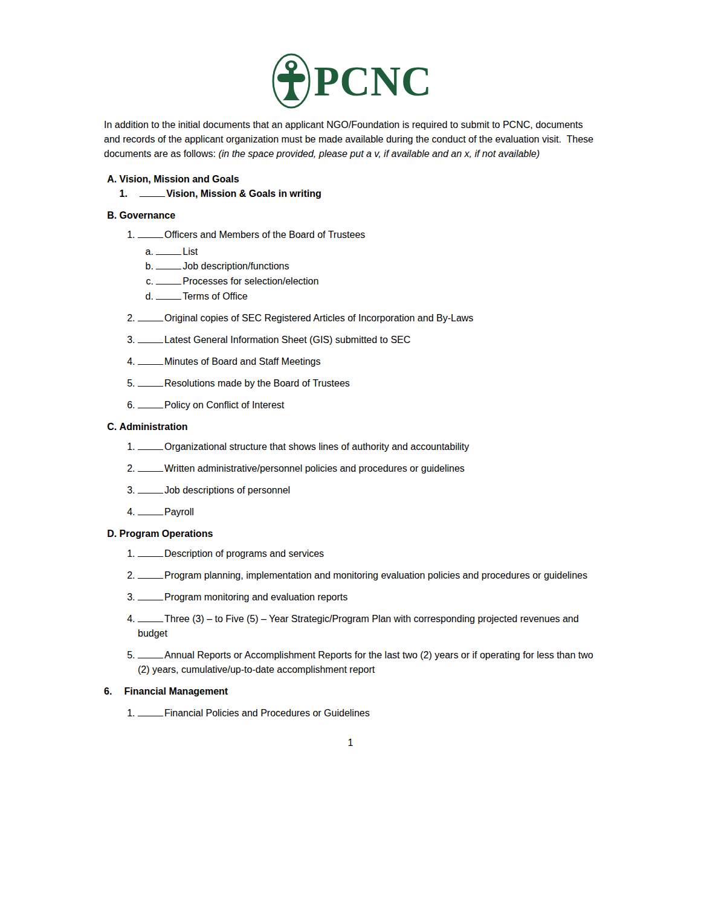PCNC
In addition to the initial documents that an applicant NGO/Foundation is required to submit to PCNC, documents and records of the applicant organization must be made available during the conduct of the evaluation visit. These documents are as follows: (in the space provided, please put a v, if available and an x, if not available)
Vision, Mission and Goals
1. Vision, Mission & Goals in writing
Governance
Officers and Members of the Board of Trustees
List
Job description/functions
Processes for selection/election
Terms of Office
Original copies of SEC Registered Articles of Incorporation and By-Laws
Latest General Information Sheet (GIS) submitted to SEC
Minutes of Board and Staff Meetings
Resolutions made by the Board of Trustees
Policy on Conflict of Interest
Administration
Organizational structure that shows lines of authority and accountability
Written administrative/personnel policies and procedures or guidelines
Job descriptions of personnel
Payroll
Program Operations
Description of programs and services
Program planning, implementation and monitoring evaluation policies and procedures or guidelines
Program monitoring and evaluation reports
Three (3) – to Five (5) – Year Strategic/Program Plan with corresponding projected revenues and budget
Annual Reports or Accomplishment Reports for the last two (2) years or if operating for less than two (2) years, cumulative/up-to-date accomplishment report
6. Financial Management
Financial Policies and Procedures or Guidelines
1